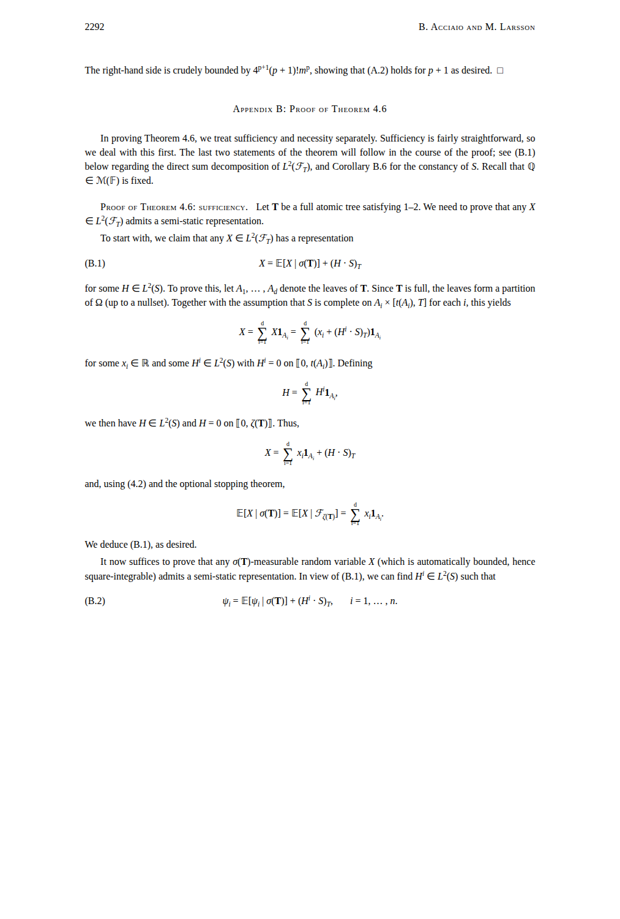2292 B. Acciaio and M. Larsson
The right-hand side is crudely bounded by 4p+1(p + 1)!mp, showing that (A.2) holds for p + 1 as desired. □
Appendix B: Proof of Theorem 4.6
In proving Theorem 4.6, we treat sufficiency and necessity separately. Sufficiency is fairly straightforward, so we deal with this first. The last two statements of the theorem will follow in the course of the proof; see (B.1) below regarding the direct sum decomposition of L2(ℱT), and Corollary B.6 for the constancy of S. Recall that ℚ ∈ ℳ(𝔽) is fixed.
Proof of Theorem 4.6: sufficiency. Let T be a full atomic tree satisfying 1–2. We need to prove that any X ∈ L2(ℱT) admits a semi-static representation.
To start with, we claim that any X ∈ L2(ℱT) has a representation
(B.1) X = 𝔼[X | σ(T)] + (H · S)T
for some H ∈ L2(S). To prove this, let A1, … , Ad denote the leaves of T. Since T is full, the leaves form a partition of Ω (up to a nullset). Together with the assumption that S is complete on Ai × [t(Ai), T] for each i, this yields
X = d∑i=1 X 1Ai = d∑i=1 (xi + (Hi · S)T)1Ai
for some xi ∈ ℝ and some Hi ∈ L2(S) with Hi = 0 on ⟦0, t(Ai)⟧. Defining
H = d∑i=1 Hi 1Ai,
we then have H ∈ L2(S) and H = 0 on ⟦0, ζ(T)⟧. Thus,
X = d∑i=1 xi 1Ai + (H · S)T
and, using (4.2) and the optional stopping theorem,
𝔼[X | σ(T)] = 𝔼[X | ℱζ(T)] = d∑i=1 xi 1Ai.
We deduce (B.1), as desired.
It now suffices to prove that any σ(T)-measurable random variable X (which is automatically bounded, hence square-integrable) admits a semi-static representation. In view of (B.1), we can find Hi ∈ L2(S) such that
(B.2) ψi = 𝔼[ψi | σ(T)] + (Hi · S)T, i = 1, … , n.